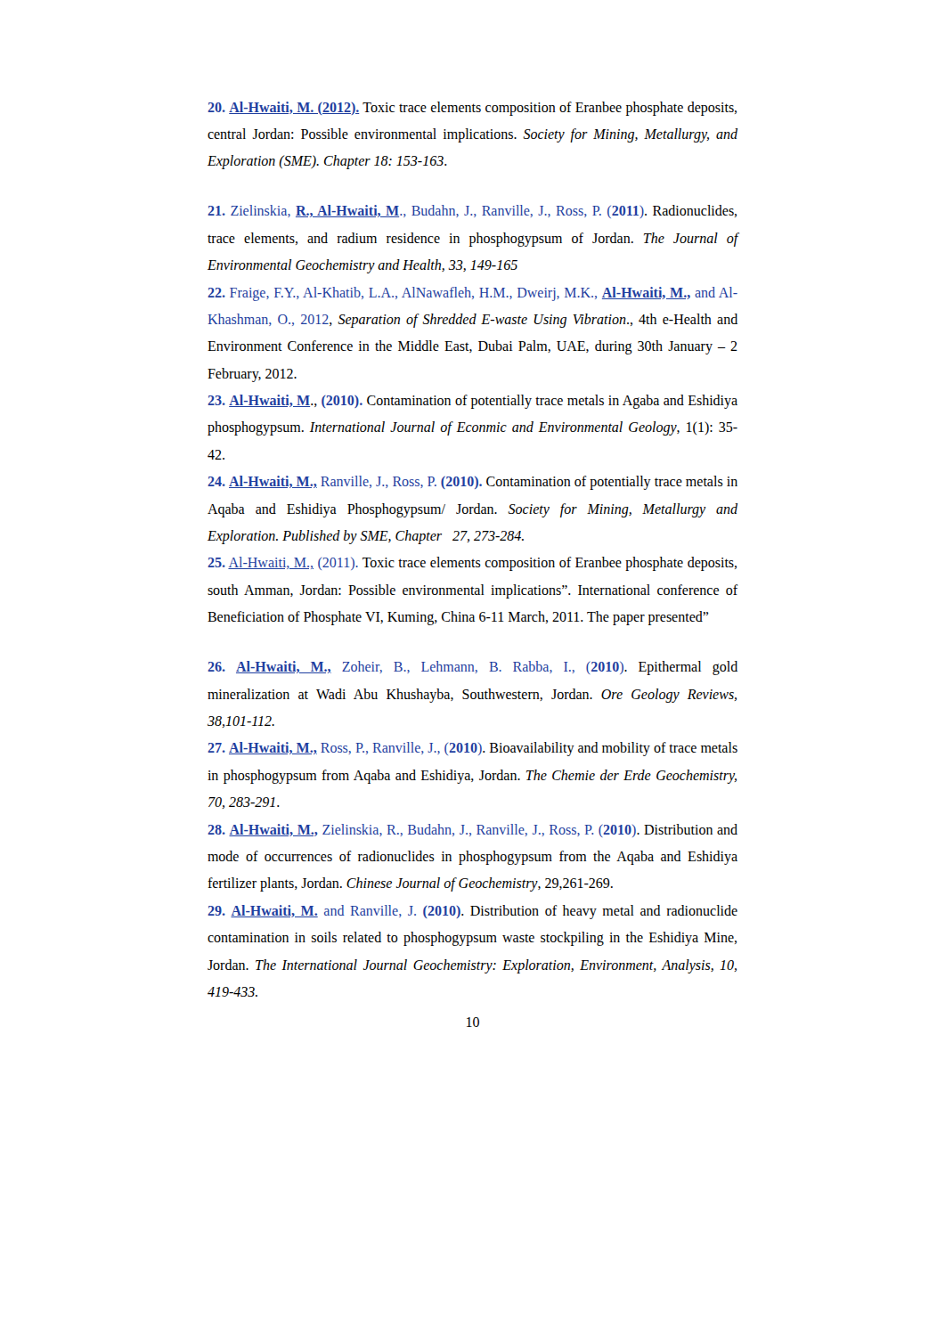20. Al-Hwaiti, M. (2012). Toxic trace elements composition of Eranbee phosphate deposits, central Jordan: Possible environmental implications. Society for Mining, Metallurgy, and Exploration (SME). Chapter 18: 153-163.
21. Zielinskia, R., Al-Hwaiti, M., Budahn, J., Ranville, J., Ross, P. (2011). Radionuclides, trace elements, and radium residence in phosphogypsum of Jordan. The Journal of Environmental Geochemistry and Health, 33, 149-165
22. Fraige, F.Y., Al-Khatib, L.A., AlNawafleh, H.M., Dweirj, M.K., Al-Hwaiti, M., and Al-Khashman, O., 2012, Separation of Shredded E-waste Using Vibration., 4th e-Health and Environment Conference in the Middle East, Dubai Palm, UAE, during 30th January – 2 February, 2012.
23. Al-Hwaiti, M., (2010). Contamination of potentially trace metals in Agaba and Eshidiya phosphogypsum. International Journal of Econmic and Environmental Geology, 1(1): 35-42.
24. Al-Hwaiti, M., Ranville, J., Ross, P. (2010). Contamination of potentially trace metals in Aqaba and Eshidiya Phosphogypsum/ Jordan. Society for Mining, Metallurgy and Exploration. Published by SME, Chapter 27, 273-284.
25. Al-Hwaiti, M., (2011). Toxic trace elements composition of Eranbee phosphate deposits, south Amman, Jordan: Possible environmental implications”. International conference of Beneficiation of Phosphate VI, Kuming, China 6-11 March, 2011. The paper presented”
26. Al-Hwaiti, M., Zoheir, B., Lehmann, B. Rabba, I., (2010). Epithermal gold mineralization at Wadi Abu Khushayba, Southwestern, Jordan. Ore Geology Reviews, 38,101-112.
27. Al-Hwaiti, M., Ross, P., Ranville, J., (2010). Bioavailability and mobility of trace metals in phosphogypsum from Aqaba and Eshidiya, Jordan. The Chemie der Erde Geochemistry, 70, 283-291.
28. Al-Hwaiti, M., Zielinskia, R., Budahn, J., Ranville, J., Ross, P. (2010). Distribution and mode of occurrences of radionuclides in phosphogypsum from the Aqaba and Eshidiya fertilizer plants, Jordan. Chinese Journal of Geochemistry, 29,261-269.
29. Al-Hwaiti, M. and Ranville, J. (2010). Distribution of heavy metal and radionuclide contamination in soils related to phosphogypsum waste stockpiling in the Eshidiya Mine, Jordan. The International Journal Geochemistry: Exploration, Environment, Analysis, 10, 419-433.
10